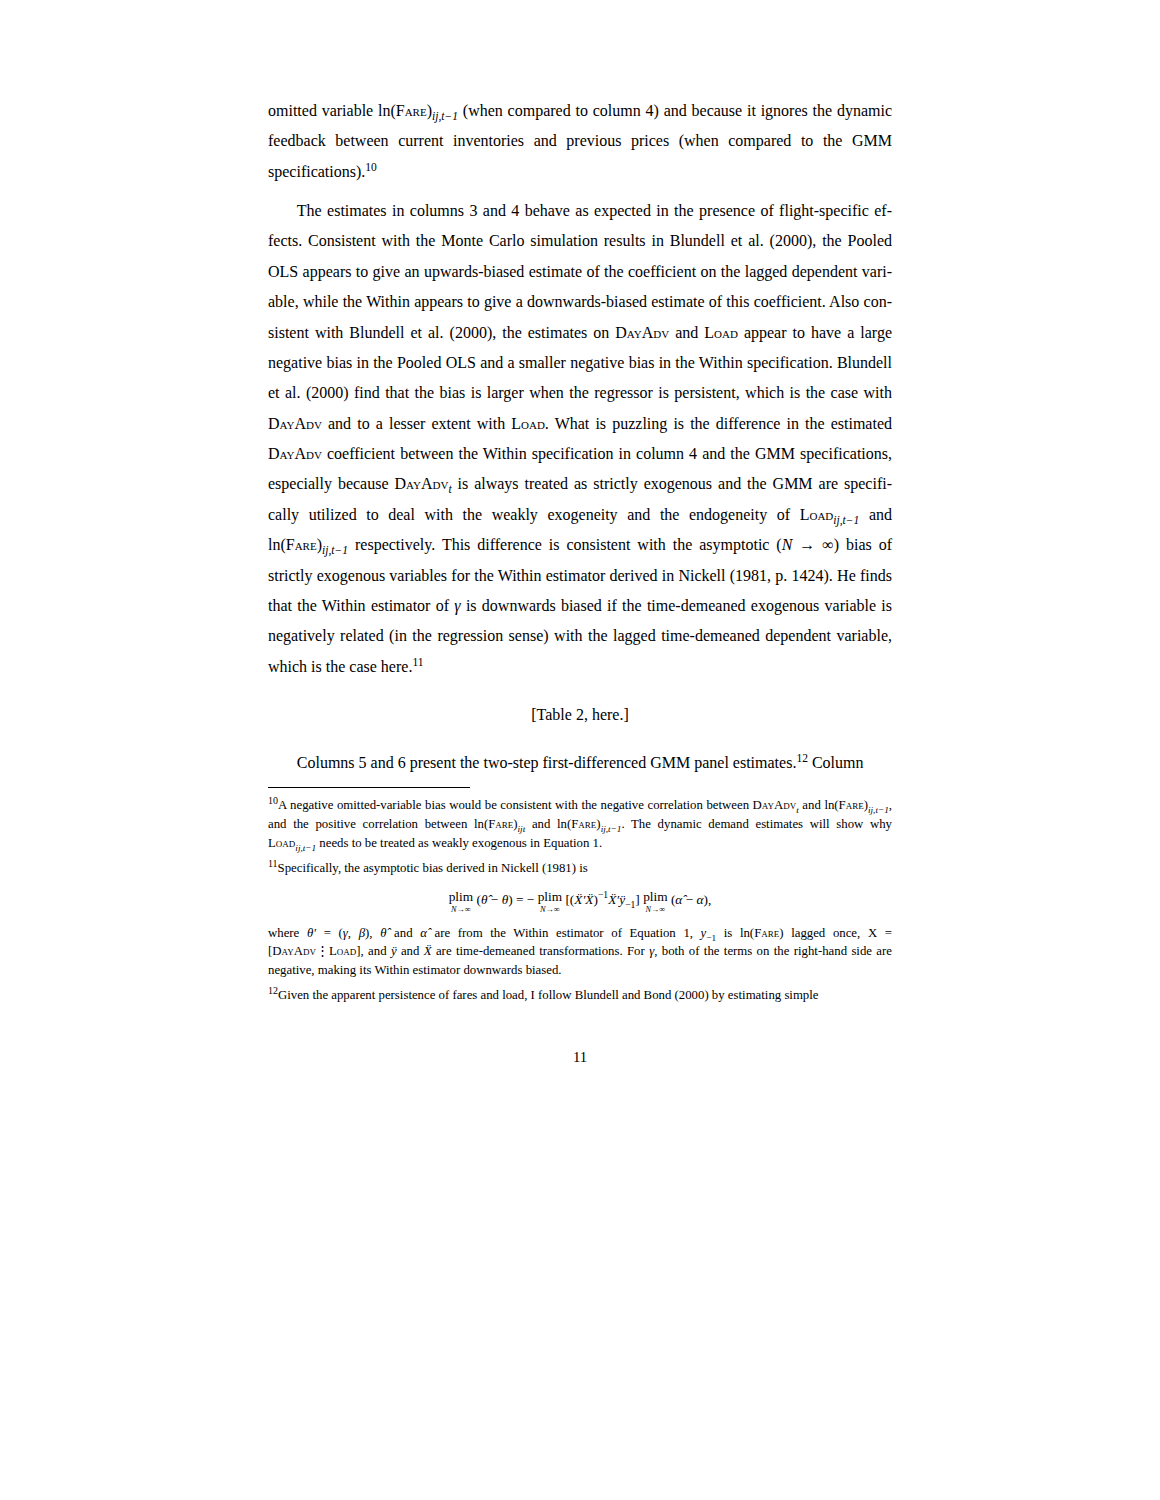omitted variable ln(Fare)ij,t−1 (when compared to column 4) and because it ignores the dynamic feedback between current inventories and previous prices (when compared to the GMM specifications).10
The estimates in columns 3 and 4 behave as expected in the presence of flight-specific effects. Consistent with the Monte Carlo simulation results in Blundell et al. (2000), the Pooled OLS appears to give an upwards-biased estimate of the coefficient on the lagged dependent variable, while the Within appears to give a downwards-biased estimate of this coefficient. Also consistent with Blundell et al. (2000), the estimates on DayAdv and Load appear to have a large negative bias in the Pooled OLS and a smaller negative bias in the Within specification. Blundell et al. (2000) find that the bias is larger when the regressor is persistent, which is the case with DayAdv and to a lesser extent with Load. What is puzzling is the difference in the estimated DayAdv coefficient between the Within specification in column 4 and the GMM specifications, especially because DayAdvt is always treated as strictly exogenous and the GMM are specifically utilized to deal with the weakly exogeneity and the endogeneity of Loadij,t−1 and ln(Fare)ij,t−1 respectively. This difference is consistent with the asymptotic (N → ∞) bias of strictly exogenous variables for the Within estimator derived in Nickell (1981, p. 1424). He finds that the Within estimator of γ is downwards biased if the time-demeaned exogenous variable is negatively related (in the regression sense) with the lagged time-demeaned dependent variable, which is the case here.11
[Table 2, here.]
Columns 5 and 6 present the two-step first-differenced GMM panel estimates.12 Column
10 A negative omitted-variable bias would be consistent with the negative correlation between DayAdvt and ln(Fare)ij,t−1, and the positive correlation between ln(Fare)ijt and ln(Fare)ij,t−1. The dynamic demand estimates will show why Loadij,t−1 needs to be treated as weakly exogenous in Equation 1.
11 Specifically, the asymptotic bias derived in Nickell (1981) is
plim N→∞ (θ̂ − θ) = − plim N→∞ [(Ẍ′Ẍ)−1Ẍ′ÿ−1] plim N→∞ (α̂ − α),
where θ′ = (γ, β), θ̂ and α̂ are from the Within estimator of Equation 1, y−1 is ln(Fare) lagged once, X = [DayAdv⋮Load], and ÿ and Ẍ are time-demeaned transformations. For γ, both of the terms on the right-hand side are negative, making its Within estimator downwards biased.
12 Given the apparent persistence of fares and load, I follow Blundell and Bond (2000) by estimating simple
11